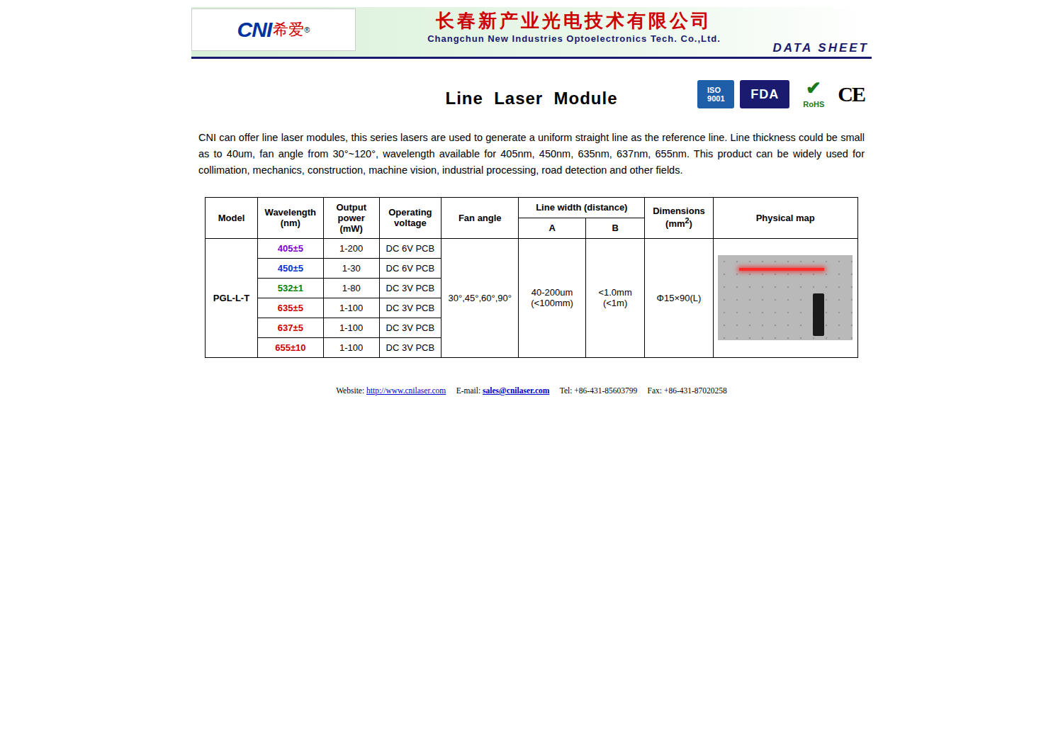CNI 希爱®
长春新产业光电技术有限公司
Changchun New Industries Optoelectronics Tech. Co.,Ltd.
DATA SHEET
Line Laser Module
ISO
9001 FDA ✔RoHS CE
CNI can offer line laser modules, this series lasers are used to generate a uniform straight line as the reference line. Line thickness could be small as to 40um, fan angle from 30°~120°, wavelength available for 405nm, 450nm, 635nm, 637nm, 655nm. This product can be widely used for collimation, mechanics, construction, machine vision, industrial processing, road detection and other fields.
| Model | Wavelength (nm) | Output power (mW) | Operating voltage | Fan angle | Line width (distance) | Dimensions (mm 2 ) | Physical map |
| --- | --- | --- | --- | --- | --- | --- | --- |
| A | B |
| PGL-L-T | 405±5 | 1-200 | DC 6V PCB | 30°,45°,60°,90° | 40-200um (<100mm) | <1.0mm (<1m) | Φ15×90(L) | |
| 450±5 | 1-30 | DC 6V PCB |
| 532±1 | 1-80 | DC 3V PCB |
| 635±5 | 1-100 | DC 3V PCB |
| 637±5 | 1-100 | DC 3V PCB |
| 655±10 | 1-100 | DC 3V PCB |
Website: http://www.cnilaser.com E-mail: sales@cnilaser.com Tel: +86-431-85603799 Fax: +86-431-87020258